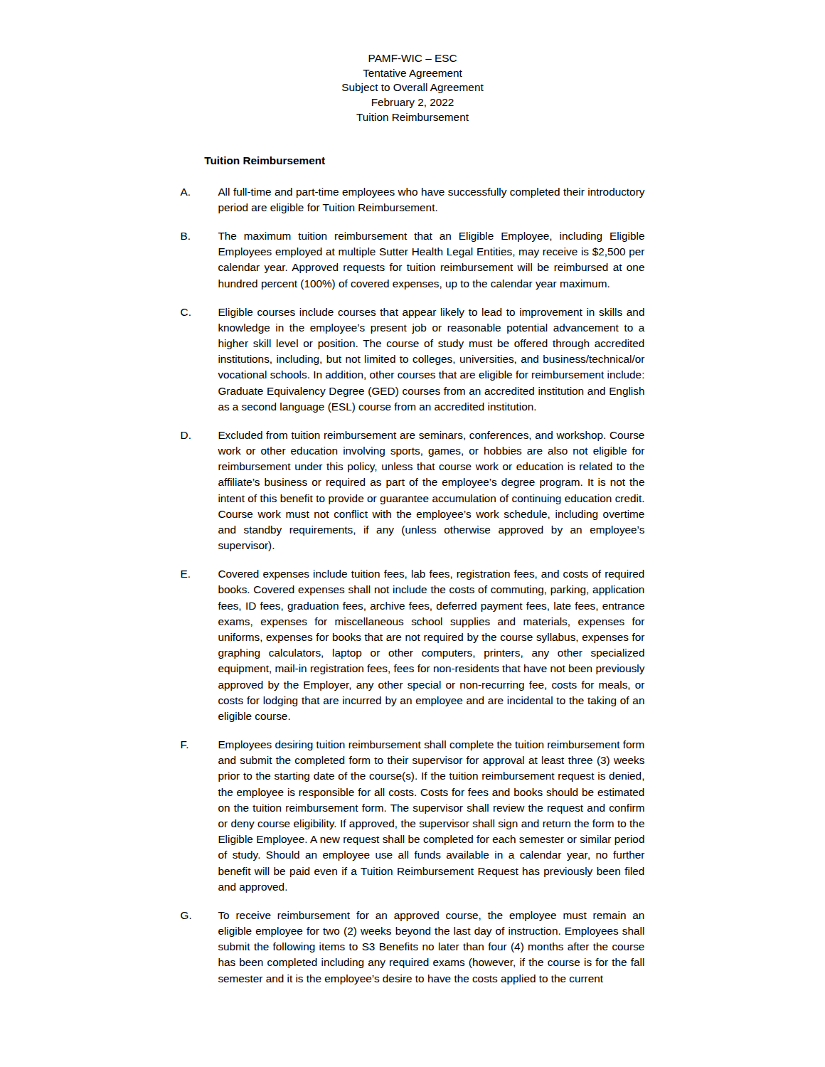PAMF-WIC – ESC
Tentative Agreement
Subject to Overall Agreement
February 2, 2022
Tuition Reimbursement
Tuition Reimbursement
A.
All full-time and part-time employees who have successfully completed their introductory period are eligible for Tuition Reimbursement.
B.
The maximum tuition reimbursement that an Eligible Employee, including Eligible Employees employed at multiple Sutter Health Legal Entities, may receive is $2,500 per calendar year. Approved requests for tuition reimbursement will be reimbursed at one hundred percent (100%) of covered expenses, up to the calendar year maximum.
C.
Eligible courses include courses that appear likely to lead to improvement in skills and knowledge in the employee’s present job or reasonable potential advancement to a higher skill level or position. The course of study must be offered through accredited institutions, including, but not limited to colleges, universities, and business/technical/or vocational schools. In addition, other courses that are eligible for reimbursement include: Graduate Equivalency Degree (GED) courses from an accredited institution and English as a second language (ESL) course from an accredited institution.
D.
Excluded from tuition reimbursement are seminars, conferences, and workshop. Course work or other education involving sports, games, or hobbies are also not eligible for reimbursement under this policy, unless that course work or education is related to the affiliate’s business or required as part of the employee’s degree program. It is not the intent of this benefit to provide or guarantee accumulation of continuing education credit. Course work must not conflict with the employee’s work schedule, including overtime and standby requirements, if any (unless otherwise approved by an employee’s supervisor).
E.
Covered expenses include tuition fees, lab fees, registration fees, and costs of required books. Covered expenses shall not include the costs of commuting, parking, application fees, ID fees, graduation fees, archive fees, deferred payment fees, late fees, entrance exams, expenses for miscellaneous school supplies and materials, expenses for uniforms, expenses for books that are not required by the course syllabus, expenses for graphing calculators, laptop or other computers, printers, any other specialized equipment, mail-in registration fees, fees for non-residents that have not been previously approved by the Employer, any other special or non-recurring fee, costs for meals, or costs for lodging that are incurred by an employee and are incidental to the taking of an eligible course.
F.
Employees desiring tuition reimbursement shall complete the tuition reimbursement form and submit the completed form to their supervisor for approval at least three (3) weeks prior to the starting date of the course(s). If the tuition reimbursement request is denied, the employee is responsible for all costs. Costs for fees and books should be estimated on the tuition reimbursement form. The supervisor shall review the request and confirm or deny course eligibility. If approved, the supervisor shall sign and return the form to the Eligible Employee. A new request shall be completed for each semester or similar period of study. Should an employee use all funds available in a calendar year, no further benefit will be paid even if a Tuition Reimbursement Request has previously been filed and approved.
G.
To receive reimbursement for an approved course, the employee must remain an eligible employee for two (2) weeks beyond the last day of instruction. Employees shall submit the following items to S3 Benefits no later than four (4) months after the course has been completed including any required exams (however, if the course is for the fall semester and it is the employee’s desire to have the costs applied to the current